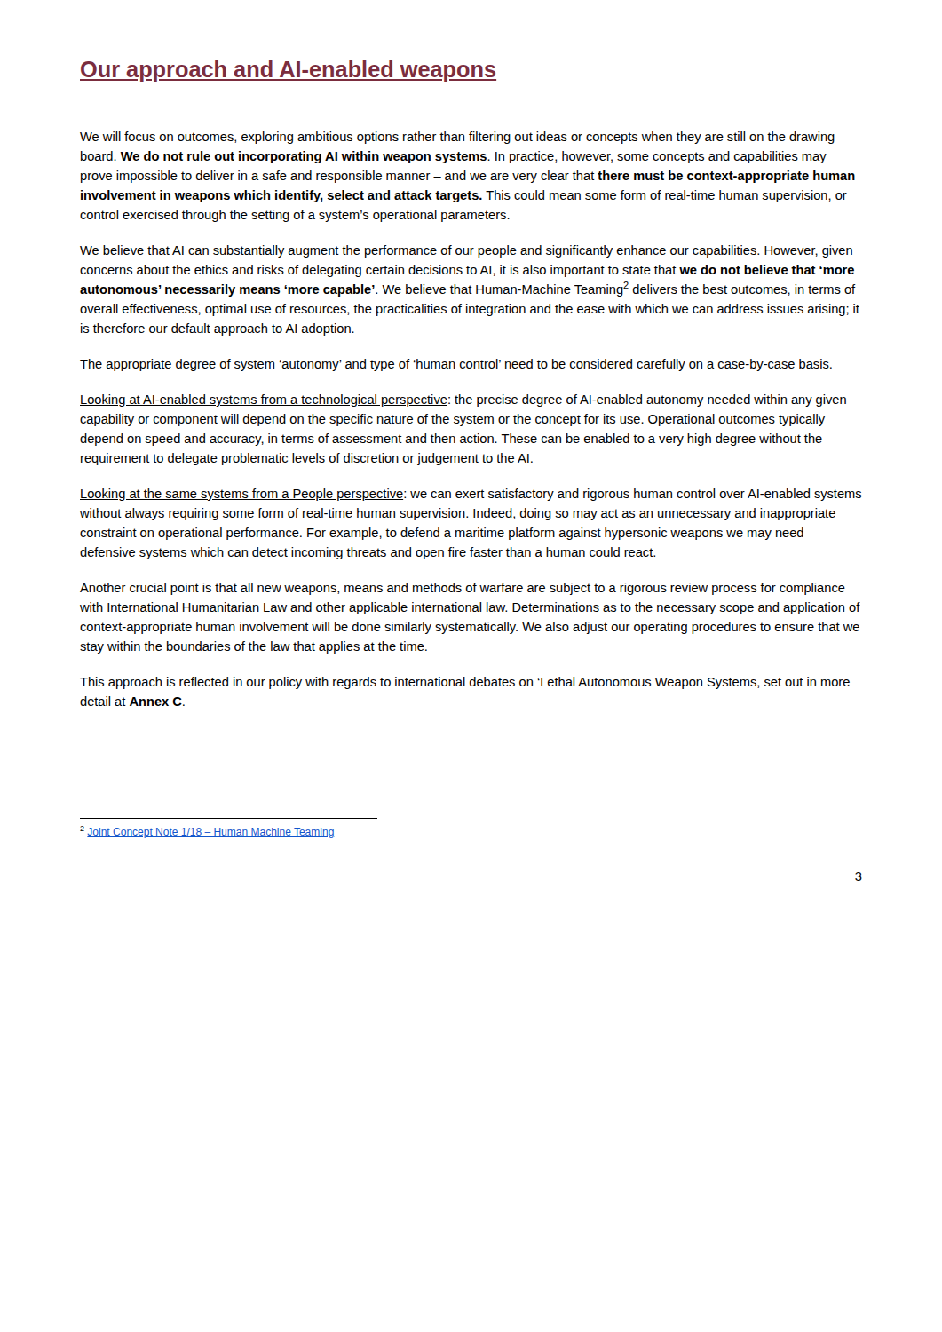Our approach and AI-enabled weapons
We will focus on outcomes, exploring ambitious options rather than filtering out ideas or concepts when they are still on the drawing board. We do not rule out incorporating AI within weapon systems. In practice, however, some concepts and capabilities may prove impossible to deliver in a safe and responsible manner – and we are very clear that there must be context-appropriate human involvement in weapons which identify, select and attack targets. This could mean some form of real-time human supervision, or control exercised through the setting of a system’s operational parameters.
We believe that AI can substantially augment the performance of our people and significantly enhance our capabilities. However, given concerns about the ethics and risks of delegating certain decisions to AI, it is also important to state that we do not believe that ‘more autonomous’ necessarily means ‘more capable’. We believe that Human-Machine Teaming2 delivers the best outcomes, in terms of overall effectiveness, optimal use of resources, the practicalities of integration and the ease with which we can address issues arising; it is therefore our default approach to AI adoption.
The appropriate degree of system ‘autonomy’ and type of ‘human control’ need to be considered carefully on a case-by-case basis.
Looking at AI-enabled systems from a technological perspective: the precise degree of AI-enabled autonomy needed within any given capability or component will depend on the specific nature of the system or the concept for its use. Operational outcomes typically depend on speed and accuracy, in terms of assessment and then action. These can be enabled to a very high degree without the requirement to delegate problematic levels of discretion or judgement to the AI.
Looking at the same systems from a People perspective: we can exert satisfactory and rigorous human control over AI-enabled systems without always requiring some form of real-time human supervision. Indeed, doing so may act as an unnecessary and inappropriate constraint on operational performance. For example, to defend a maritime platform against hypersonic weapons we may need defensive systems which can detect incoming threats and open fire faster than a human could react.
Another crucial point is that all new weapons, means and methods of warfare are subject to a rigorous review process for compliance with International Humanitarian Law and other applicable international law. Determinations as to the necessary scope and application of context-appropriate human involvement will be done similarly systematically. We also adjust our operating procedures to ensure that we stay within the boundaries of the law that applies at the time.
This approach is reflected in our policy with regards to international debates on ‘Lethal Autonomous Weapon Systems, set out in more detail at Annex C.
2 Joint Concept Note 1/18 – Human Machine Teaming
3